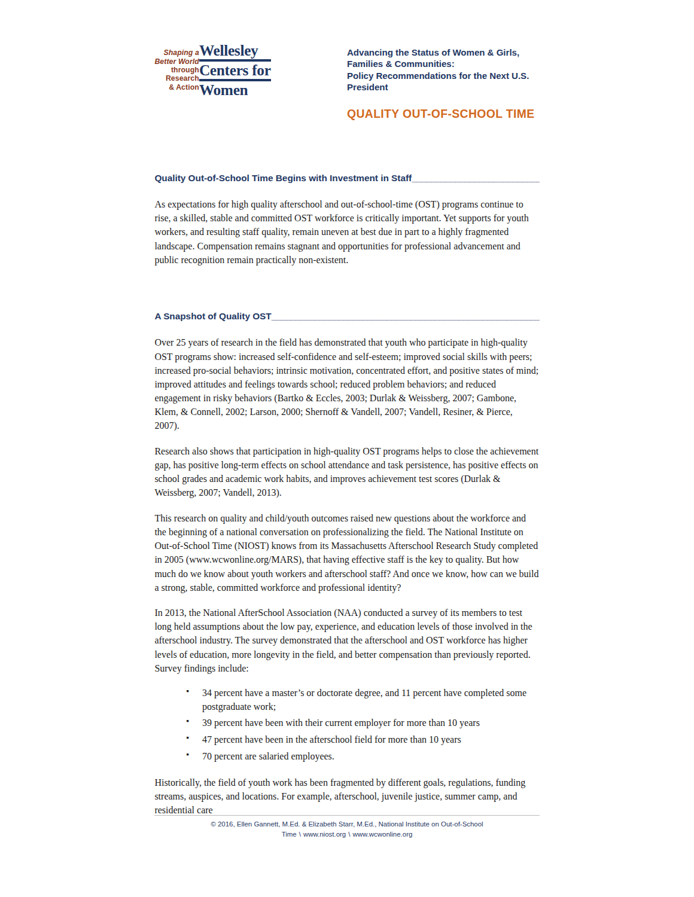| Shaping a Better World through Research & Action | Wellesley Centers for Women |
Advancing the Status of Women & Girls, Families & Communities:
Policy Recommendations for the Next U.S. President
QUALITY OUT-OF-SCHOOL TIME
Quality Out-of-School Time Begins with Investment in Staff_______________________________
As expectations for high quality afterschool and out-of-school-time (OST) programs continue to rise, a skilled, stable and committed OST workforce is critically important. Yet supports for youth workers, and resulting staff quality, remain uneven at best due in part to a highly fragmented landscape. Compensation remains stagnant and opportunities for professional advancement and public recognition remain practically non-existent.
A Snapshot of Quality OST_______________________________________________________________
Over 25 years of research in the field has demonstrated that youth who participate in high-quality OST programs show: increased self-confidence and self-esteem; improved social skills with peers; increased pro-social behaviors; intrinsic motivation, concentrated effort, and positive states of mind; improved attitudes and feelings towards school; reduced problem behaviors; and reduced engagement in risky behaviors (Bartko & Eccles, 2003; Durlak & Weissberg, 2007; Gambone, Klem, & Connell, 2002; Larson, 2000; Shernoff & Vandell, 2007; Vandell, Resiner, & Pierce, 2007).
Research also shows that participation in high-quality OST programs helps to close the achievement gap, has positive long-term effects on school attendance and task persistence, has positive effects on school grades and academic work habits, and improves achievement test scores (Durlak & Weissberg, 2007; Vandell, 2013).
This research on quality and child/youth outcomes raised new questions about the workforce and the beginning of a national conversation on professionalizing the field. The National Institute on Out-of-School Time (NIOST) knows from its Massachusetts Afterschool Research Study completed in 2005 (www.wcwonline.org/MARS), that having effective staff is the key to quality. But how much do we know about youth workers and afterschool staff? And once we know, how can we build a strong, stable, committed workforce and professional identity?
In 2013, the National AfterSchool Association (NAA) conducted a survey of its members to test long held assumptions about the low pay, experience, and education levels of those involved in the afterschool industry. The survey demonstrated that the afterschool and OST workforce has higher levels of education, more longevity in the field, and better compensation than previously reported. Survey findings include:
34 percent have a master’s or doctorate degree, and 11 percent have completed some postgraduate work;
39 percent have been with their current employer for more than 10 years
47 percent have been in the afterschool field for more than 10 years
70 percent are salaried employees.
Historically, the field of youth work has been fragmented by different goals, regulations, funding streams, auspices, and locations. For example, afterschool, juvenile justice, summer camp, and residential care
© 2016, Ellen Gannett, M.Ed. & Elizabeth Starr, M.Ed., National Institute on Out-of-School Time\www.niost.org\www.wcwonline.org